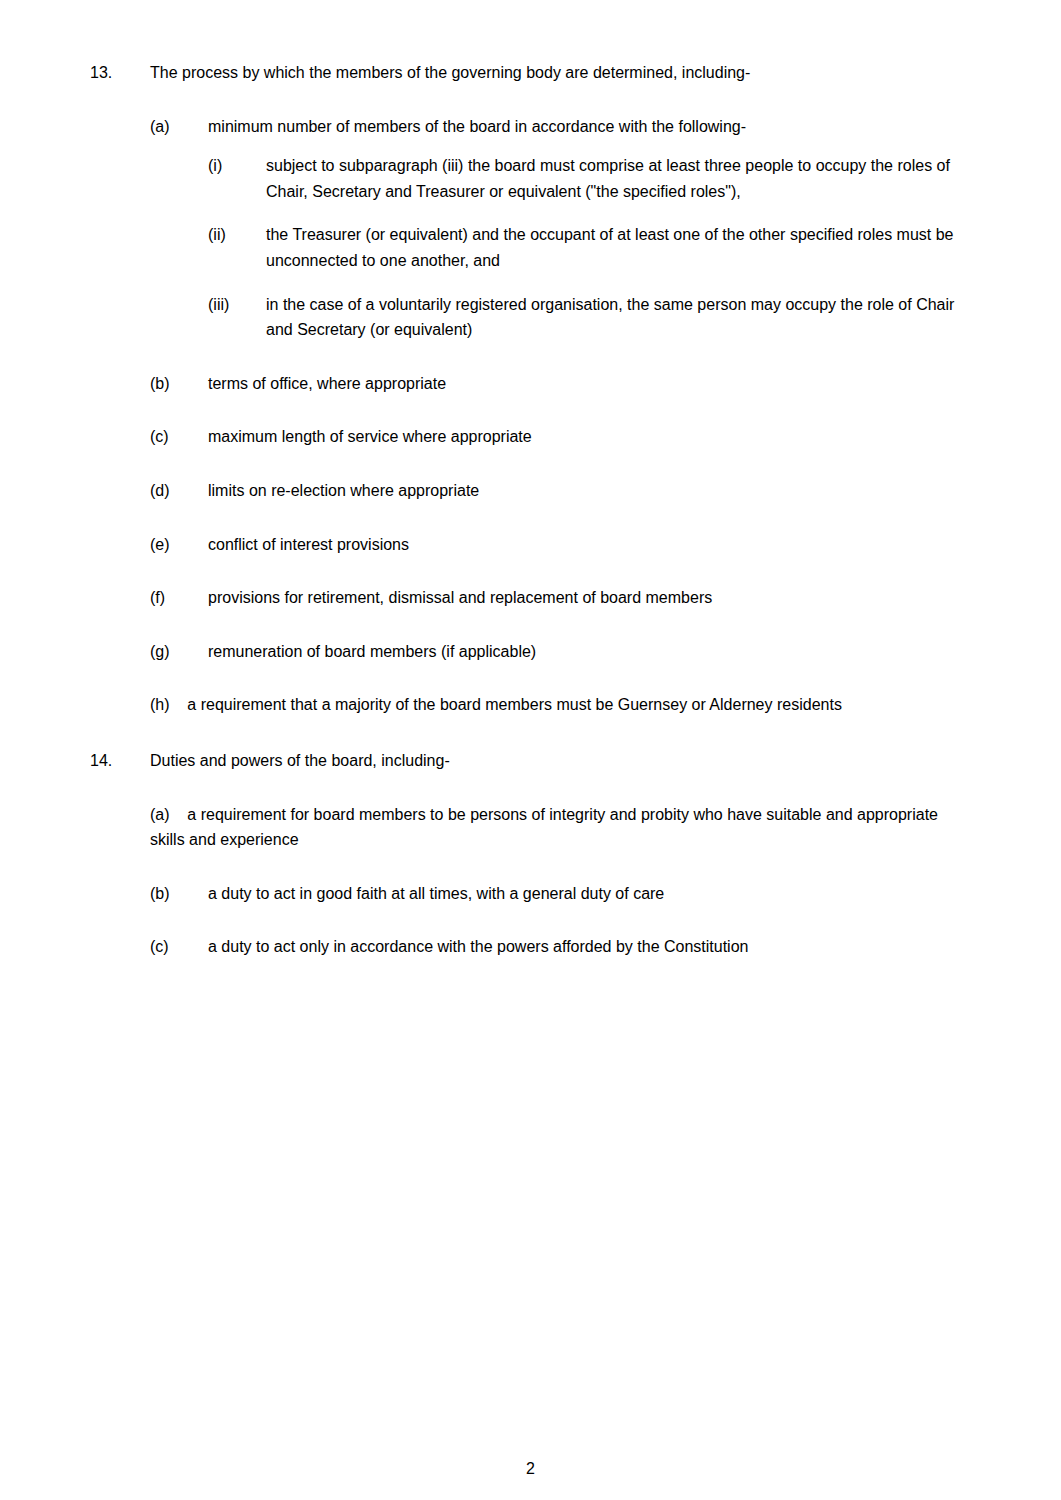13.
The process by which the members of the governing body are determined, including-
(a) minimum number of members of the board in accordance with the following-
(i) subject to subparagraph (iii) the board must comprise at least three people to occupy the roles of Chair, Secretary and Treasurer or equivalent ("the specified roles"),
(ii) the Treasurer (or equivalent) and the occupant of at least one of the other specified roles must be unconnected to one another, and
(iii) in the case of a voluntarily registered organisation, the same person may occupy the role of Chair and Secretary (or equivalent)
(b) terms of office, where appropriate
(c) maximum length of service where appropriate
(d) limits on re-election where appropriate
(e) conflict of interest provisions
(f) provisions for retirement, dismissal and replacement of board members
(g) remuneration of board members (if applicable)
(h) a requirement that a majority of the board members must be Guernsey or Alderney residents
14.
Duties and powers of the board, including-
(a) a requirement for board members to be persons of integrity and probity who have suitable and appropriate skills and experience
(b) a duty to act in good faith at all times, with a general duty of care
(c) a duty to act only in accordance with the powers afforded by the Constitution
2